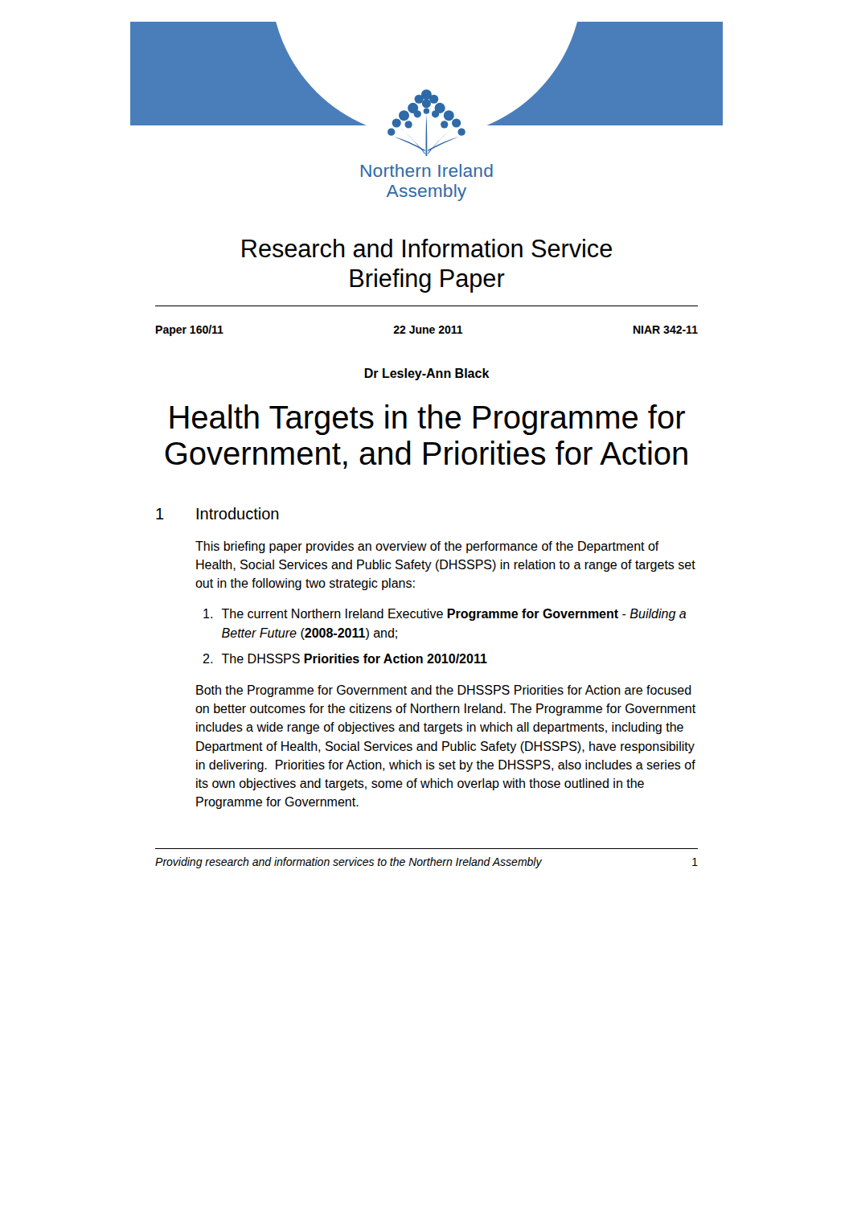Northern Ireland
Assembly
Research and Information Service
Briefing Paper
Paper 160/11 22 June 2011 NIAR 342-11
Dr Lesley-Ann Black
Health Targets in the Programme for Government, and Priorities for Action
1 Introduction
This briefing paper provides an overview of the performance of the Department of Health, Social Services and Public Safety (DHSSPS) in relation to a range of targets set out in the following two strategic plans:
The current Northern Ireland Executive Programme for Government - Building a Better Future (2008-2011) and;
The DHSSPS Priorities for Action 2010/2011
Both the Programme for Government and the DHSSPS Priorities for Action are focused on better outcomes for the citizens of Northern Ireland. The Programme for Government includes a wide range of objectives and targets in which all departments, including the Department of Health, Social Services and Public Safety (DHSSPS), have responsibility in delivering. Priorities for Action, which is set by the DHSSPS, also includes a series of its own objectives and targets, some of which overlap with those outlined in the Programme for Government.
Providing research and information services to the Northern Ireland Assembly 1